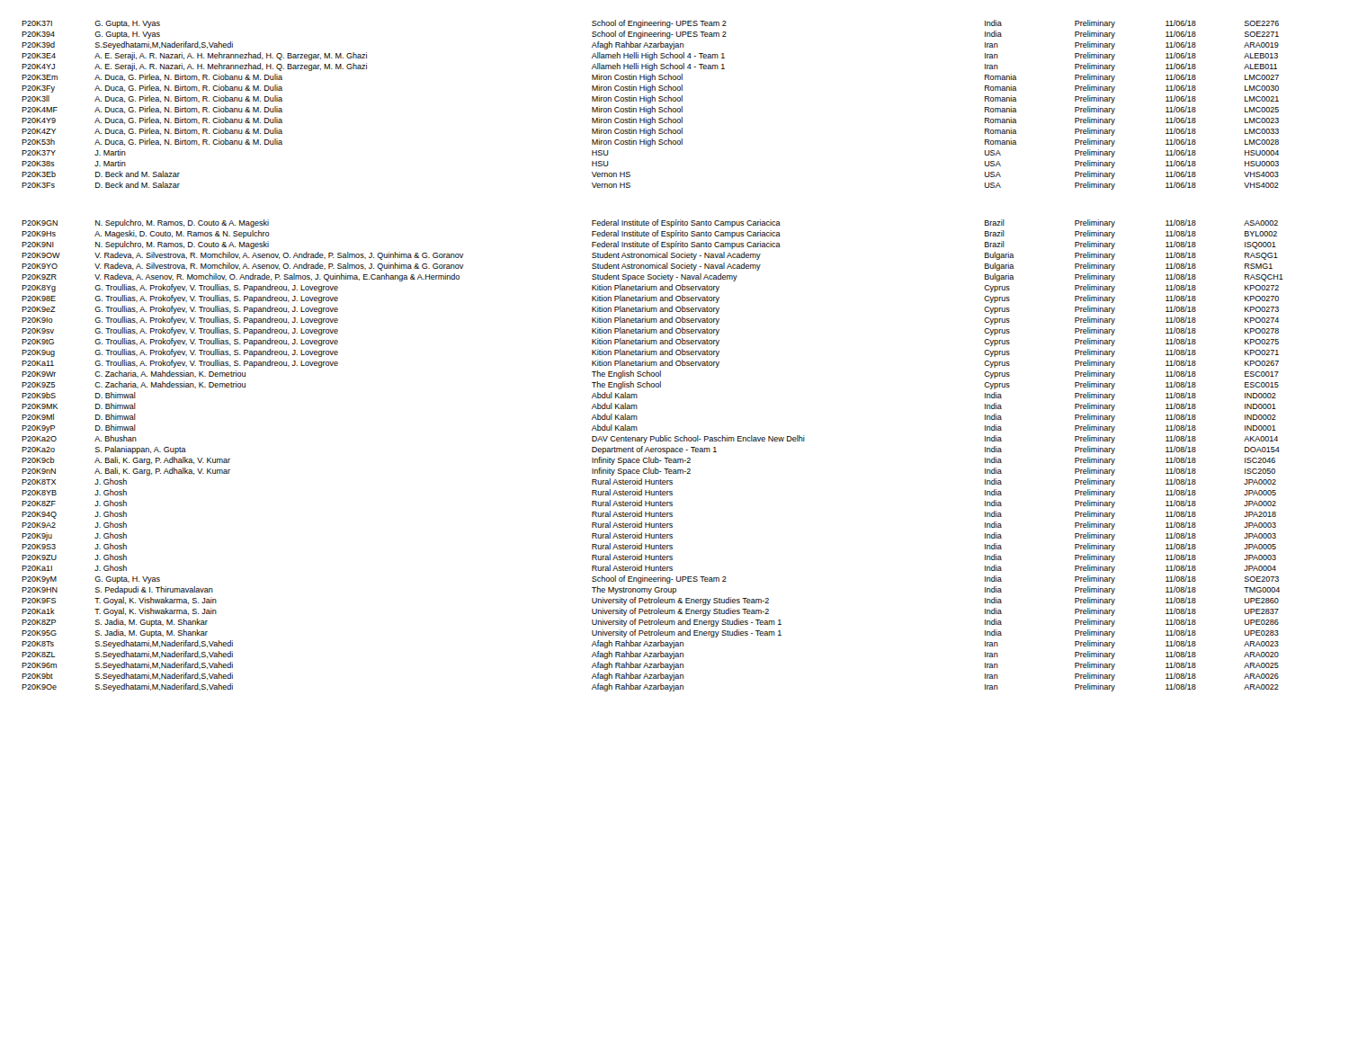| P20K37I | G. Gupta, H. Vyas | School of Engineering- UPES Team 2 | India | Preliminary | 11/06/18 | SOE2276 |
| P20K394 | G. Gupta, H. Vyas | School of Engineering- UPES Team 2 | India | Preliminary | 11/06/18 | SOE2271 |
| P20K39d | S.Seyedhatami,M,Naderifard,S,Vahedi | Afagh Rahbar Azarbayjan | Iran | Preliminary | 11/06/18 | ARA0019 |
| P20K3E4 | A. E. Seraji, A. R. Nazari, A. H. Mehrannezhad, H. Q. Barzegar, M. M. Ghazi | Allameh Helli High School 4 - Team 1 | Iran | Preliminary | 11/06/18 | ALEB013 |
| P20K4YJ | A. E. Seraji, A. R. Nazari, A. H. Mehrannezhad, H. Q. Barzegar, M. M. Ghazi | Allameh Helli High School 4 - Team 1 | Iran | Preliminary | 11/06/18 | ALEB011 |
| P20K3Em | A. Duca, G. Pirlea, N. Birtom, R. Ciobanu & M. Dulia | Miron Costin High School | Romania | Preliminary | 11/06/18 | LMC0027 |
| P20K3Fy | A. Duca, G. Pirlea, N. Birtom, R. Ciobanu & M. Dulia | Miron Costin High School | Romania | Preliminary | 11/06/18 | LMC0030 |
| P20K3ll | A. Duca, G. Pirlea, N. Birtom, R. Ciobanu & M. Dulia | Miron Costin High School | Romania | Preliminary | 11/06/18 | LMC0021 |
| P20K4MF | A. Duca, G. Pirlea, N. Birtom, R. Ciobanu & M. Dulia | Miron Costin High School | Romania | Preliminary | 11/06/18 | LMC0025 |
| P20K4Y9 | A. Duca, G. Pirlea, N. Birtom, R. Ciobanu & M. Dulia | Miron Costin High School | Romania | Preliminary | 11/06/18 | LMC0023 |
| P20K4ZY | A. Duca, G. Pirlea, N. Birtom, R. Ciobanu & M. Dulia | Miron Costin High School | Romania | Preliminary | 11/06/18 | LMC0033 |
| P20K53h | A. Duca, G. Pirlea, N. Birtom, R. Ciobanu & M. Dulia | Miron Costin High School | Romania | Preliminary | 11/06/18 | LMC0028 |
| P20K37Y | J. Martin | HSU | USA | Preliminary | 11/06/18 | HSU0004 |
| P20K38s | J. Martin | HSU | USA | Preliminary | 11/06/18 | HSU0003 |
| P20K3Eb | D. Beck and M. Salazar | Vernon HS | USA | Preliminary | 11/06/18 | VHS4003 |
| P20K3Fs | D. Beck and M. Salazar | Vernon HS | USA | Preliminary | 11/06/18 | VHS4002 |
| P20K9GN | N. Sepulchro, M. Ramos, D. Couto & A. Mageski | Federal Institute of Espírito Santo Campus Cariacica | Brazil | Preliminary | 11/08/18 | ASA0002 |
| P20K9Hs | A. Mageski, D. Couto, M. Ramos & N. Sepulchro | Federal Institute of Espírito Santo Campus Cariacica | Brazil | Preliminary | 11/08/18 | BYL0002 |
| P20K9NI | N. Sepulchro, M. Ramos, D. Couto & A. Mageski | Federal Institute of Espírito Santo Campus Cariacica | Brazil | Preliminary | 11/08/18 | ISQ0001 |
| P20K9OW | V. Radeva, A. Silvestrova, R. Momchilov, A. Asenov, O. Andrade, P. Salmos, J. Quinhima & G. Goranov | Student Astronomical Society - Naval Academy | Bulgaria | Preliminary | 11/08/18 | RASQG1 |
| P20K9YO | V. Radeva, A. Silvestrova, R. Momchilov, A. Asenov, O. Andrade, P. Salmos, J. Quinhima & G. Goranov | Student Astronomical Society - Naval Academy | Bulgaria | Preliminary | 11/08/18 | RSMG1 |
| P20K9ZR | V. Radeva, A. Asenov, R. Momchilov, O. Andrade, P. Salmos, J. Quinhima, E.Canhanga & A.Hermindo | Student Space Society - Naval Academy | Bulgaria | Preliminary | 11/08/18 | RASQCH1 |
| P20K8Yg | G. Troullias, A. Prokofyev, V. Troullias, S. Papandreou, J. Lovegrove | Kition Planetarium and Observatory | Cyprus | Preliminary | 11/08/18 | KPO0272 |
| P20K98E | G. Troullias, A. Prokofyev, V. Troullias, S. Papandreou, J. Lovegrove | Kition Planetarium and Observatory | Cyprus | Preliminary | 11/08/18 | KPO0270 |
| P20K9eZ | G. Troullias, A. Prokofyev, V. Troullias, S. Papandreou, J. Lovegrove | Kition Planetarium and Observatory | Cyprus | Preliminary | 11/08/18 | KPO0273 |
| P20K9Io | G. Troullias, A. Prokofyev, V. Troullias, S. Papandreou, J. Lovegrove | Kition Planetarium and Observatory | Cyprus | Preliminary | 11/08/18 | KPO0274 |
| P20K9sv | G. Troullias, A. Prokofyev, V. Troullias, S. Papandreou, J. Lovegrove | Kition Planetarium and Observatory | Cyprus | Preliminary | 11/08/18 | KPO0278 |
| P20K9tG | G. Troullias, A. Prokofyev, V. Troullias, S. Papandreou, J. Lovegrove | Kition Planetarium and Observatory | Cyprus | Preliminary | 11/08/18 | KPO0275 |
| P20K9ug | G. Troullias, A. Prokofyev, V. Troullias, S. Papandreou, J. Lovegrove | Kition Planetarium and Observatory | Cyprus | Preliminary | 11/08/18 | KPO0271 |
| P20Ka11 | G. Troullias, A. Prokofyev, V. Troullias, S. Papandreou, J. Lovegrove | Kition Planetarium and Observatory | Cyprus | Preliminary | 11/08/18 | KPO0267 |
| P20K9Wr | C. Zacharia, A. Mahdessian, K. Demetriou | The English School | Cyprus | Preliminary | 11/08/18 | ESC0017 |
| P20K9Z5 | C. Zacharia, A. Mahdessian, K. Demetriou | The English School | Cyprus | Preliminary | 11/08/18 | ESC0015 |
| P20K9bS | D. Bhimwal | Abdul Kalam | India | Preliminary | 11/08/18 | IND0002 |
| P20K9MK | D. Bhimwal | Abdul Kalam | India | Preliminary | 11/08/18 | IND0001 |
| P20K9Ml | D. Bhimwal | Abdul Kalam | India | Preliminary | 11/08/18 | IND0002 |
| P20K9yP | D. Bhimwal | Abdul Kalam | India | Preliminary | 11/08/18 | IND0001 |
| P20Ka2O | A. Bhushan | DAV Centenary Public School- Paschim Enclave New Delhi | India | Preliminary | 11/08/18 | AKA0014 |
| P20Ka2o | S. Palaniappan, A. Gupta | Department of Aerospace - Team 1 | India | Preliminary | 11/08/18 | DOA0154 |
| P20K9cb | A. Bali, K. Garg, P. Adhalka, V. Kumar | Infinity Space Club- Team-2 | India | Preliminary | 11/08/18 | ISC2046 |
| P20K9nN | A. Bali, K. Garg, P. Adhalka, V. Kumar | Infinity Space Club- Team-2 | India | Preliminary | 11/08/18 | ISC2050 |
| P20K8TX | J. Ghosh | Rural Asteroid Hunters | India | Preliminary | 11/08/18 | JPA0002 |
| P20K8YB | J. Ghosh | Rural Asteroid Hunters | India | Preliminary | 11/08/18 | JPA0005 |
| P20K8ZF | J. Ghosh | Rural Asteroid Hunters | India | Preliminary | 11/08/18 | JPA0002 |
| P20K94Q | J. Ghosh | Rural Asteroid Hunters | India | Preliminary | 11/08/18 | JPA2018 |
| P20K9A2 | J. Ghosh | Rural Asteroid Hunters | India | Preliminary | 11/08/18 | JPA0003 |
| P20K9ju | J. Ghosh | Rural Asteroid Hunters | India | Preliminary | 11/08/18 | JPA0003 |
| P20K9S3 | J. Ghosh | Rural Asteroid Hunters | India | Preliminary | 11/08/18 | JPA0005 |
| P20K9ZU | J. Ghosh | Rural Asteroid Hunters | India | Preliminary | 11/08/18 | JPA0003 |
| P20Ka1I | J. Ghosh | Rural Asteroid Hunters | India | Preliminary | 11/08/18 | JPA0004 |
| P20K9yM | G. Gupta, H. Vyas | School of Engineering- UPES Team 2 | India | Preliminary | 11/08/18 | SOE2073 |
| P20K9HN | S. Pedapudi & I. Thirumavalavan | The Mystronomy Group | India | Preliminary | 11/08/18 | TMG0004 |
| P20K9FS | T. Goyal, K. Vishwakarma, S. Jain | University of Petroleum & Energy Studies Team-2 | India | Preliminary | 11/08/18 | UPE2860 |
| P20Ka1k | T. Goyal, K. Vishwakarma, S. Jain | University of Petroleum & Energy Studies Team-2 | India | Preliminary | 11/08/18 | UPE2837 |
| P20K8ZP | S. Jadia, M. Gupta, M. Shankar | University of Petroleum and Energy Studies - Team 1 | India | Preliminary | 11/08/18 | UPE0286 |
| P20K95G | S. Jadia, M. Gupta, M. Shankar | University of Petroleum and Energy Studies - Team 1 | India | Preliminary | 11/08/18 | UPE0283 |
| P20K8Ts | S.Seyedhatami,M,Naderifard,S,Vahedi | Afagh Rahbar Azarbayjan | Iran | Preliminary | 11/08/18 | ARA0023 |
| P20K8ZL | S.Seyedhatami,M,Naderifard,S,Vahedi | Afagh Rahbar Azarbayjan | Iran | Preliminary | 11/08/18 | ARA0020 |
| P20K96m | S.Seyedhatami,M,Naderifard,S,Vahedi | Afagh Rahbar Azarbayjan | Iran | Preliminary | 11/08/18 | ARA0025 |
| P20K9bt | S.Seyedhatami,M,Naderifard,S,Vahedi | Afagh Rahbar Azarbayjan | Iran | Preliminary | 11/08/18 | ARA0026 |
| P20K9Oe | S.Seyedhatami,M,Naderifard,S,Vahedi | Afagh Rahbar Azarbayjan | Iran | Preliminary | 11/08/18 | ARA0022 |